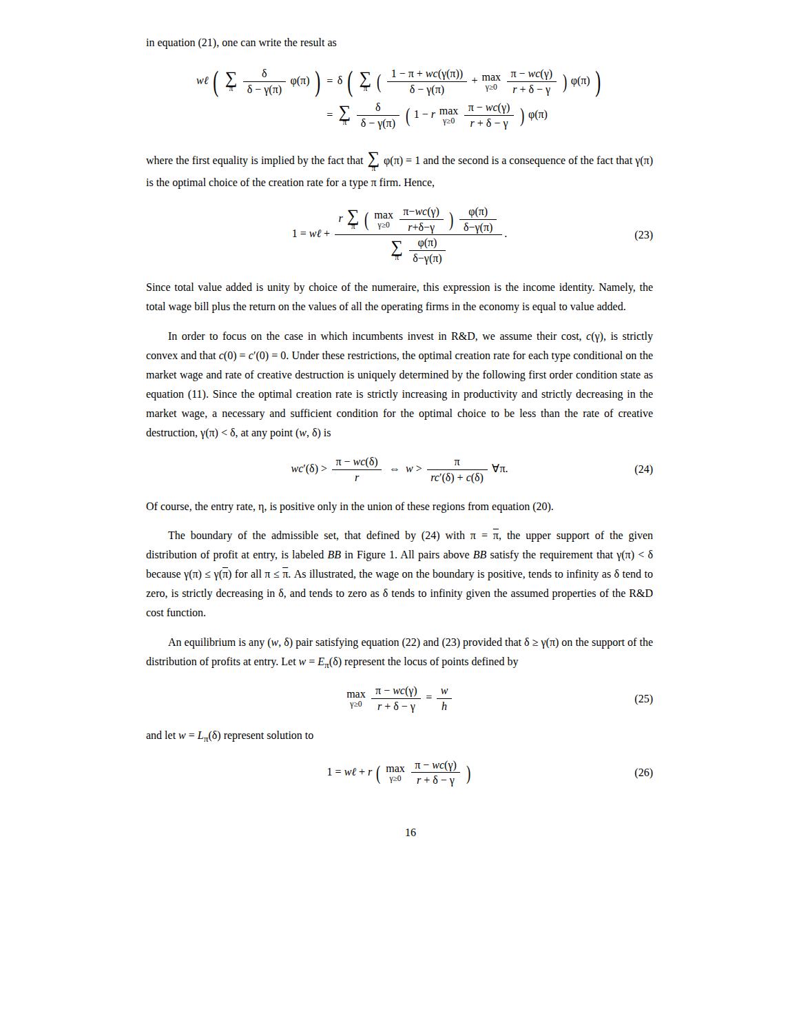in equation (21), one can write the result as
| wℓ ( ∑ π δ δ − γ(π) φ(π) ) | = | δ ( ∑ π ( 1 − π + wc (γ(π)) δ − γ(π) + max γ≥0 π − wc (γ) r + δ − γ ) φ(π) ) |
| | = | ∑ π δ δ − γ(π) ( 1 − r max γ≥0 π − wc (γ) r + δ − γ ) φ(π) |
where the first equality is implied by the fact that ∑π φ(π) = 1 and the second is a consequence of the fact that γ(π) is the optimal choice of the creation rate for a type π firm. Hence,
1 = wℓ + r ∑π ( max γ≥0 π−wc(γ) r+δ−γ ) φ(π) δ−γ(π) ∑π φ(π) δ−γ(π) .
(23)
Since total value added is unity by choice of the numeraire, this expression is the income identity. Namely, the total wage bill plus the return on the values of all the operating firms in the economy is equal to value added.
In order to focus on the case in which incumbents invest in R&D, we assume their cost, c(γ), is strictly convex and that c(0) = c′(0) = 0. Under these restrictions, the optimal creation rate for each type conditional on the market wage and rate of creative destruction is uniquely determined by the following first order condition state as equation (11). Since the optimal creation rate is strictly increasing in productivity and strictly decreasing in the market wage, a necessary and sufficient condition for the optimal choice to be less than the rate of creative destruction, γ(π) < δ, at any point (w, δ) is
wc′(δ) > π − wc(δ) r ⇔ w > πrc′(δ) + c(δ) ∀π.
(24)
Of course, the entry rate, η, is positive only in the union of these regions from equation (20).
The boundary of the admissible set, that defined by (24) with π = π, the upper support of the given distribution of profit at entry, is labeled BB in Figure 1. All pairs above BB satisfy the requirement that γ(π) < δ because γ(π) ≤ γ(π) for all π ≤ π. As illustrated, the wage on the boundary is positive, tends to infinity as δ tend to zero, is strictly decreasing in δ, and tends to zero as δ tends to infinity given the assumed properties of the R&D cost function.
An equilibrium is any (w, δ) pair satisfying equation (22) and (23) provided that δ ≥ γ(π) on the support of the distribution of profits at entry. Let w = Eπ(δ) represent the locus of points defined by
max γ≥0 π − wc(γ) r + δ − γ = wh
(25)
and let w = Lπ(δ) represent solution to
1 = wℓ + r ( max γ≥0 π − wc(γ) r + δ − γ )
(26)
16